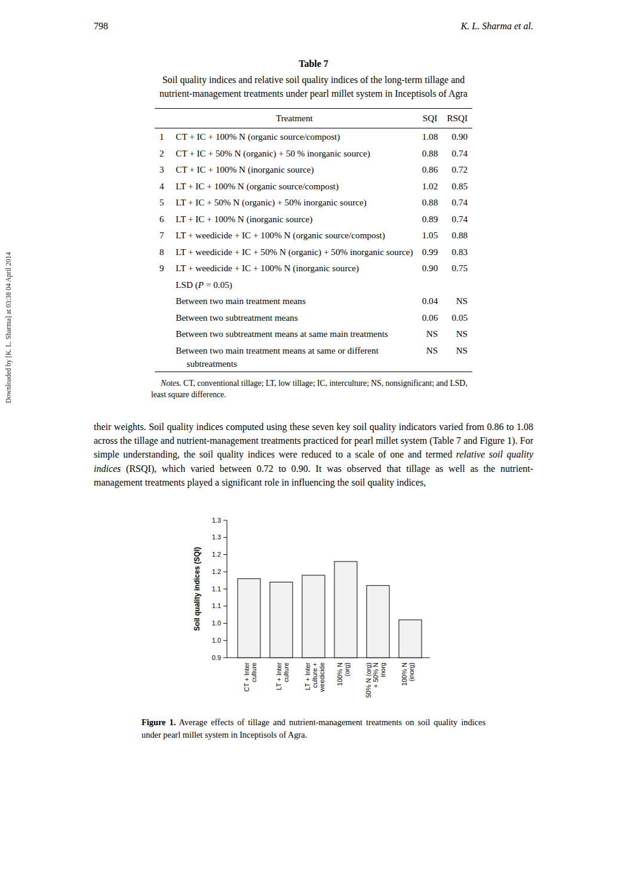Downloaded by [K. L. Sharma] at 03:38 04 April 2014
798 K. L. Sharma et al.
Table 7
Soil quality indices and relative soil quality indices of the long-term tillage and nutrient-management treatments under pearl millet system in Inceptisols of Agra
| | Treatment | SQI | RSQI |
| --- | --- | --- | --- |
| 1 | CT + IC + 100% N (organic source/compost) | 1.08 | 0.90 |
| 2 | CT + IC + 50% N (organic) + 50 % inorganic source) | 0.88 | 0.74 |
| 3 | CT + IC + 100% N (inorganic source) | 0.86 | 0.72 |
| 4 | LT + IC + 100% N (organic source/compost) | 1.02 | 0.85 |
| 5 | LT + IC + 50% N (organic) + 50% inorganic source) | 0.88 | 0.74 |
| 6 | LT + IC + 100% N (inorganic source) | 0.89 | 0.74 |
| 7 | LT + weedicide + IC + 100% N (organic source/compost) | 1.05 | 0.88 |
| 8 | LT + weedicide + IC + 50% N (organic) + 50% inorganic source) | 0.99 | 0.83 |
| 9 | LT + weedicide + IC + 100% N (inorganic source) | 0.90 | 0.75 |
| | LSD ( P = 0.05) | | |
| | Between two main treatment means | 0.04 | NS |
| | Between two subtreatment means | 0.06 | 0.05 |
| | Between two subtreatment means at same main treatments | NS | NS |
| | Between two main treatment means at same or different subtreatments | NS | NS |
Notes. CT, conventional tillage; LT, low tillage; IC, interculture; NS, nonsignificant; and LSD, least square difference.
their weights. Soil quality indices computed using these seven key soil quality indicators varied from 0.86 to 1.08 across the tillage and nutrient-management treatments practiced for pearl millet system (Table 7 and Figure 1). For simple understanding, the soil quality indices were reduced to a scale of one and termed relative soil quality indices (RSQI), which varied between 0.72 to 0.90. It was observed that tillage as well as the nutrient-management treatments played a significant role in influencing the soil quality indices,
0.9 1.0 1.0 1.1 1.1 1.2 1.2 1.3 1.3 Soil quality indices (SQI) CT + Inter culture LT + Inter culture LT + Inter culture + weedicide 100% N (org) 50% N (org) + 50% N inorg 100% N (inorg)
Figure 1. Average effects of tillage and nutrient-management treatments on soil quality indices under pearl millet system in Inceptisols of Agra.